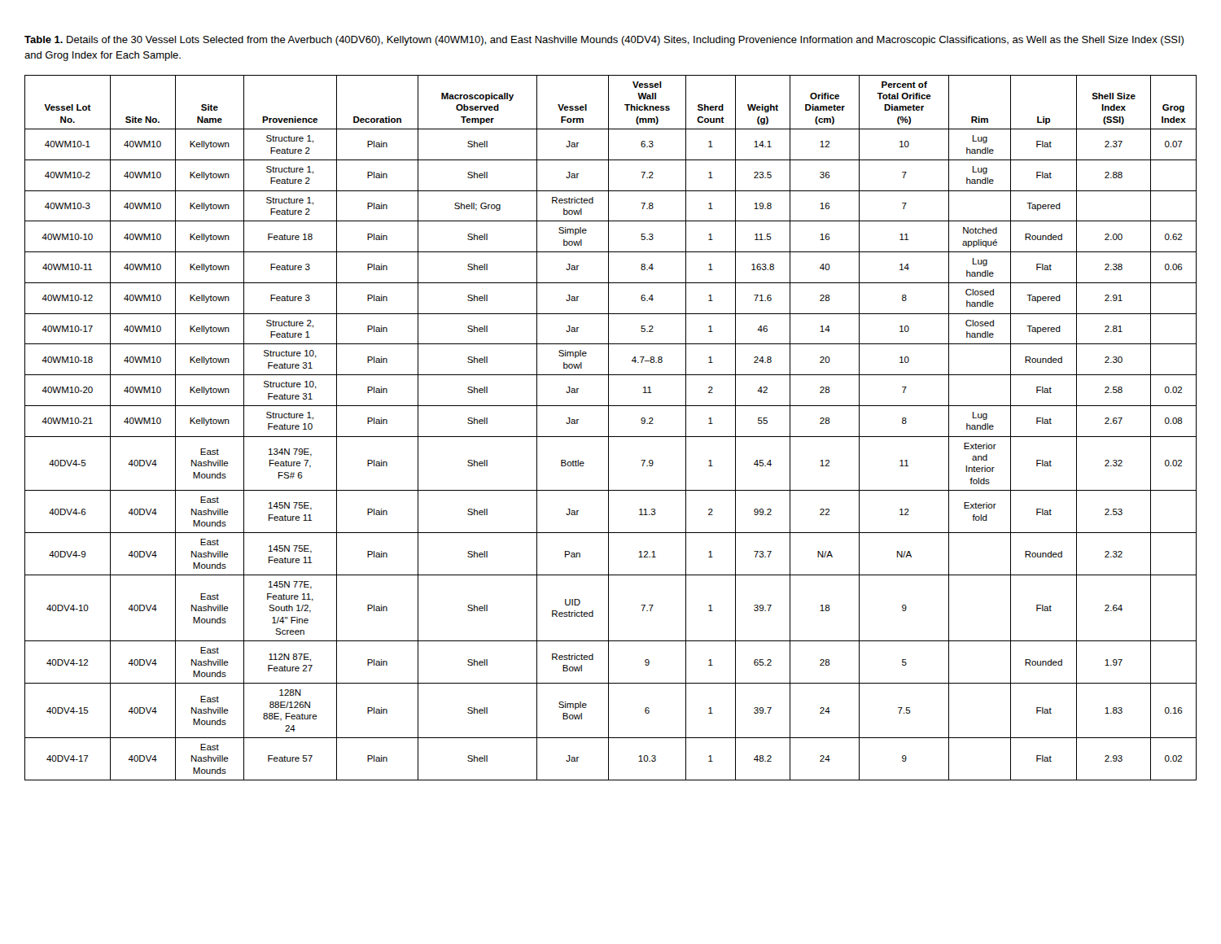Table 1. Details of the 30 Vessel Lots Selected from the Averbuch (40DV60), Kellytown (40WM10), and East Nashville Mounds (40DV4) Sites, Including Provenience Information and Macroscopic Classifications, as Well as the Shell Size Index (SSI) and Grog Index for Each Sample.
| Vessel Lot No. | Site No. | Site Name | Provenience | Decoration | Macroscopically Observed Temper | Vessel Form | Vessel Wall Thickness (mm) | Sherd Count | Weight (g) | Orifice Diameter (cm) | Percent of Total Orifice Diameter (%) | Rim | Lip | Shell Size Index (SSI) | Grog Index |
| --- | --- | --- | --- | --- | --- | --- | --- | --- | --- | --- | --- | --- | --- | --- | --- |
| 40WM10-1 | 40WM10 | Kellytown | Structure 1, Feature 2 | Plain | Shell | Jar | 6.3 | 1 | 14.1 | 12 | 10 | Lug handle | Flat | 2.37 | 0.07 |
| 40WM10-2 | 40WM10 | Kellytown | Structure 1, Feature 2 | Plain | Shell | Jar | 7.2 | 1 | 23.5 | 36 | 7 | Lug handle | Flat | 2.88 | |
| 40WM10-3 | 40WM10 | Kellytown | Structure 1, Feature 2 | Plain | Shell; Grog | Restricted bowl | 7.8 | 1 | 19.8 | 16 | 7 | | Tapered | | |
| 40WM10-10 | 40WM10 | Kellytown | Feature 18 | Plain | Shell | Simple bowl | 5.3 | 1 | 11.5 | 16 | 11 | Notched appliqué | Rounded | 2.00 | 0.62 |
| 40WM10-11 | 40WM10 | Kellytown | Feature 3 | Plain | Shell | Jar | 8.4 | 1 | 163.8 | 40 | 14 | Lug handle | Flat | 2.38 | 0.06 |
| 40WM10-12 | 40WM10 | Kellytown | Feature 3 | Plain | Shell | Jar | 6.4 | 1 | 71.6 | 28 | 8 | Closed handle | Tapered | 2.91 | |
| 40WM10-17 | 40WM10 | Kellytown | Structure 2, Feature 1 | Plain | Shell | Jar | 5.2 | 1 | 46 | 14 | 10 | Closed handle | Tapered | 2.81 | |
| 40WM10-18 | 40WM10 | Kellytown | Structure 10, Feature 31 | Plain | Shell | Simple bowl | 4.7–8.8 | 1 | 24.8 | 20 | 10 | | Rounded | 2.30 | |
| 40WM10-20 | 40WM10 | Kellytown | Structure 10, Feature 31 | Plain | Shell | Jar | 11 | 2 | 42 | 28 | 7 | | Flat | 2.58 | 0.02 |
| 40WM10-21 | 40WM10 | Kellytown | Structure 1, Feature 10 | Plain | Shell | Jar | 9.2 | 1 | 55 | 28 | 8 | Lug handle | Flat | 2.67 | 0.08 |
| 40DV4-5 | 40DV4 | East Nashville Mounds | 134N 79E, Feature 7, FS# 6 | Plain | Shell | Bottle | 7.9 | 1 | 45.4 | 12 | 11 | Exterior and Interior folds | Flat | 2.32 | 0.02 |
| 40DV4-6 | 40DV4 | East Nashville Mounds | 145N 75E, Feature 11 | Plain | Shell | Jar | 11.3 | 2 | 99.2 | 22 | 12 | Exterior fold | Flat | 2.53 | |
| 40DV4-9 | 40DV4 | East Nashville Mounds | 145N 75E, Feature 11 | Plain | Shell | Pan | 12.1 | 1 | 73.7 | N/A | N/A | | Rounded | 2.32 | |
| 40DV4-10 | 40DV4 | East Nashville Mounds | 145N 77E, Feature 11, South 1/2, 1/4" Fine Screen | Plain | Shell | UID Restricted | 7.7 | 1 | 39.7 | 18 | 9 | | Flat | 2.64 | |
| 40DV4-12 | 40DV4 | East Nashville Mounds | 112N 87E, Feature 27 | Plain | Shell | Restricted Bowl | 9 | 1 | 65.2 | 28 | 5 | | Rounded | 1.97 | |
| 40DV4-15 | 40DV4 | East Nashville Mounds | 128N 88E/126N 88E, Feature 24 | Plain | Shell | Simple Bowl | 6 | 1 | 39.7 | 24 | 7.5 | | Flat | 1.83 | 0.16 |
| 40DV4-17 | 40DV4 | East Nashville Mounds | Feature 57 | Plain | Shell | Jar | 10.3 | 1 | 48.2 | 24 | 9 | | Flat | 2.93 | 0.02 |